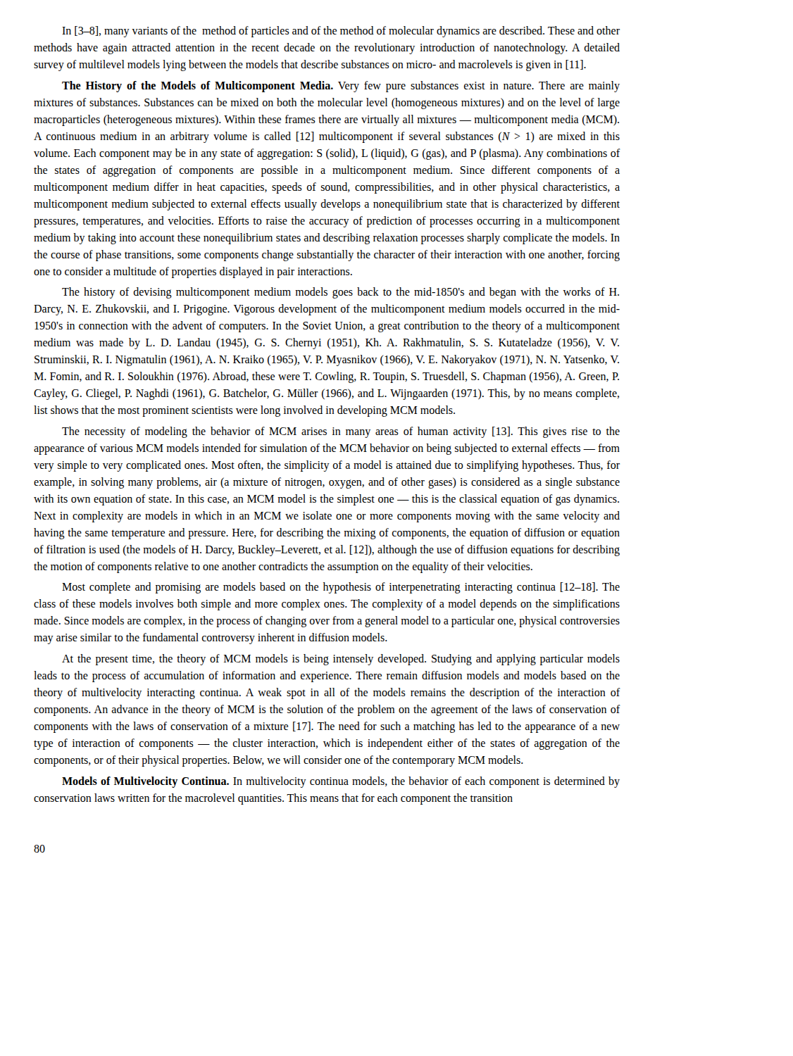In [3–8], many variants of the method of particles and of the method of molecular dynamics are described. These and other methods have again attracted attention in the recent decade on the revolutionary introduction of nanotechnology. A detailed survey of multilevel models lying between the models that describe substances on micro- and macrolevels is given in [11].
The History of the Models of Multicomponent Media. Very few pure substances exist in nature. There are mainly mixtures of substances. Substances can be mixed on both the molecular level (homogeneous mixtures) and on the level of large macroparticles (heterogeneous mixtures). Within these frames there are virtually all mixtures — multicomponent media (MCM). A continuous medium in an arbitrary volume is called [12] multicomponent if several substances (N > 1) are mixed in this volume. Each component may be in any state of aggregation: S (solid), L (liquid), G (gas), and P (plasma). Any combinations of the states of aggregation of components are possible in a multicomponent medium. Since different components of a multicomponent medium differ in heat capacities, speeds of sound, compressibilities, and in other physical characteristics, a multicomponent medium subjected to external effects usually develops a nonequilibrium state that is characterized by different pressures, temperatures, and velocities. Efforts to raise the accuracy of prediction of processes occurring in a multicomponent medium by taking into account these nonequilibrium states and describing relaxation processes sharply complicate the models. In the course of phase transitions, some components change substantially the character of their interaction with one another, forcing one to consider a multitude of properties displayed in pair interactions.
The history of devising multicomponent medium models goes back to the mid-1850's and began with the works of H. Darcy, N. E. Zhukovskii, and I. Prigogine. Vigorous development of the multicomponent medium models occurred in the mid-1950's in connection with the advent of computers. In the Soviet Union, a great contribution to the theory of a multicomponent medium was made by L. D. Landau (1945), G. S. Chernyi (1951), Kh. A. Rakhmatulin, S. S. Kutateladze (1956), V. V. Struminskii, R. I. Nigmatulin (1961), A. N. Kraiko (1965), V. P. Myasnikov (1966), V. E. Nakoryakov (1971), N. N. Yatsenko, V. M. Fomin, and R. I. Soloukhin (1976). Abroad, these were T. Cowling, R. Toupin, S. Truesdell, S. Chapman (1956), A. Green, P. Cayley, G. Cliegel, P. Naghdi (1961), G. Batchelor, G. Müller (1966), and L. Wijngaarden (1971). This, by no means complete, list shows that the most prominent scientists were long involved in developing MCM models.
The necessity of modeling the behavior of MCM arises in many areas of human activity [13]. This gives rise to the appearance of various MCM models intended for simulation of the MCM behavior on being subjected to external effects — from very simple to very complicated ones. Most often, the simplicity of a model is attained due to simplifying hypotheses. Thus, for example, in solving many problems, air (a mixture of nitrogen, oxygen, and of other gases) is considered as a single substance with its own equation of state. In this case, an MCM model is the simplest one — this is the classical equation of gas dynamics. Next in complexity are models in which in an MCM we isolate one or more components moving with the same velocity and having the same temperature and pressure. Here, for describing the mixing of components, the equation of diffusion or equation of filtration is used (the models of H. Darcy, Buckley–Leverett, et al. [12]), although the use of diffusion equations for describing the motion of components relative to one another contradicts the assumption on the equality of their velocities.
Most complete and promising are models based on the hypothesis of interpenetrating interacting continua [12–18]. The class of these models involves both simple and more complex ones. The complexity of a model depends on the simplifications made. Since models are complex, in the process of changing over from a general model to a particular one, physical controversies may arise similar to the fundamental controversy inherent in diffusion models.
At the present time, the theory of MCM models is being intensely developed. Studying and applying particular models leads to the process of accumulation of information and experience. There remain diffusion models and models based on the theory of multivelocity interacting continua. A weak spot in all of the models remains the description of the interaction of components. An advance in the theory of MCM is the solution of the problem on the agreement of the laws of conservation of components with the laws of conservation of a mixture [17]. The need for such a matching has led to the appearance of a new type of interaction of components — the cluster interaction, which is independent either of the states of aggregation of the components, or of their physical properties. Below, we will consider one of the contemporary MCM models.
Models of Multivelocity Continua. In multivelocity continua models, the behavior of each component is determined by conservation laws written for the macrolevel quantities. This means that for each component the transition
80